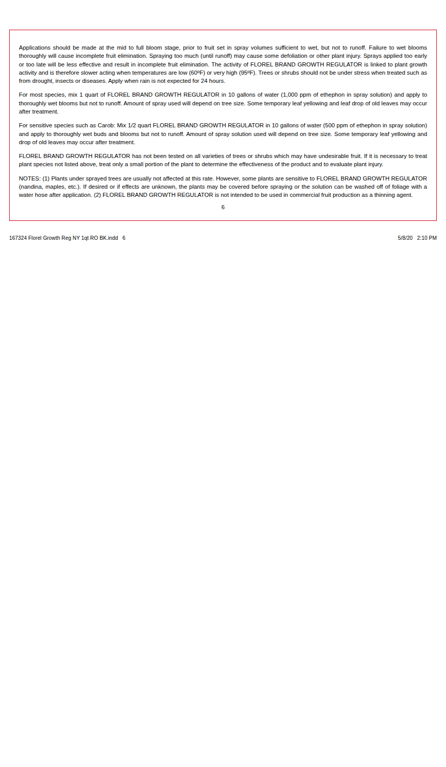Applications should be made at the mid to full bloom stage, prior to fruit set in spray volumes sufficient to wet, but not to runoff. Failure to wet blooms thoroughly will cause incomplete fruit elimination. Spraying too much (until runoff) may cause some defoliation or other plant injury. Sprays applied too early or too late will be less effective and result in incomplete fruit elimination. The activity of FLOREL BRAND GROWTH REGULATOR is linked to plant growth activity and is therefore slower acting when temperatures are low (60ºF) or very high (95ºF). Trees or shrubs should not be under stress when treated such as from drought, insects or diseases. Apply when rain is not expected for 24 hours.
For most species, mix 1 quart of FLOREL BRAND GROWTH REGULATOR in 10 gallons of water (1,000 ppm of ethephon in spray solution) and apply to thoroughly wet blooms but not to runoff. Amount of spray used will depend on tree size. Some temporary leaf yellowing and leaf drop of old leaves may occur after treatment.
For sensitive species such as Carob: Mix 1/2 quart FLOREL BRAND GROWTH REGULATOR in 10 gallons of water (500 ppm of ethephon in spray solution) and apply to thoroughly wet buds and blooms but not to runoff. Amount of spray solution used will depend on tree size. Some temporary leaf yellowing and drop of old leaves may occur after treatment.
FLOREL BRAND GROWTH REGULATOR has not been tested on all varieties of trees or shrubs which may have undesirable fruit. If it is necessary to treat plant species not listed above, treat only a small portion of the plant to determine the effectiveness of the product and to evaluate plant injury.
NOTES: (1) Plants under sprayed trees are usually not affected at this rate. However, some plants are sensitive to FLOREL BRAND GROWTH REGULATOR (nandina, maples, etc.). If desired or if effects are unknown, the plants may be covered before spraying or the solution can be washed off of foliage with a water hose after application. (2) FLOREL BRAND GROWTH REGULATOR is not intended to be used in commercial fruit production as a thinning agent.
6
167324 Florel Growth Reg NY 1qt RO BK.indd 6 5/8/20 2:10 PM